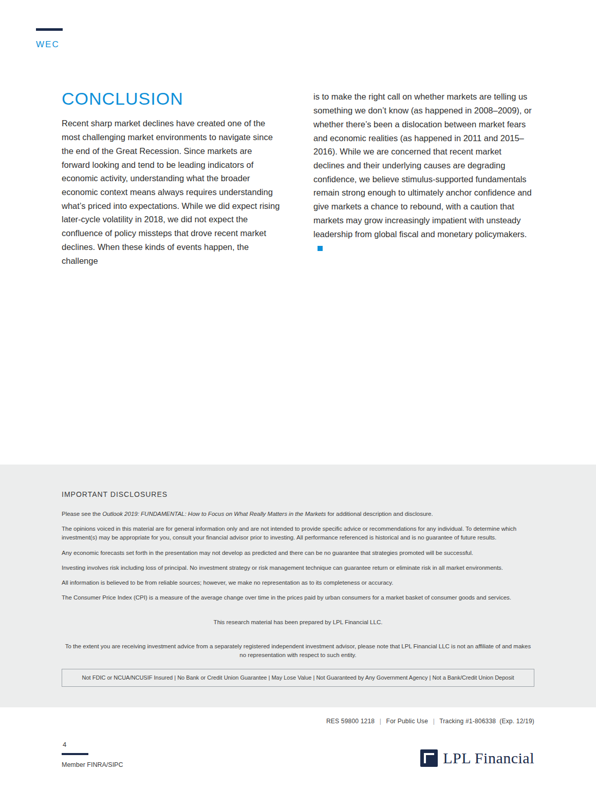WEC
CONCLUSION
Recent sharp market declines have created one of the most challenging market environments to navigate since the end of the Great Recession. Since markets are forward looking and tend to be leading indicators of economic activity, understanding what the broader economic context means always requires understanding what’s priced into expectations. While we did expect rising later-cycle volatility in 2018, we did not expect the confluence of policy missteps that drove recent market declines. When these kinds of events happen, the challenge
is to make the right call on whether markets are telling us something we don’t know (as happened in 2008–2009), or whether there’s been a dislocation between market fears and economic realities (as happened in 2011 and 2015–2016). While we are concerned that recent market declines and their underlying causes are degrading confidence, we believe stimulus-supported fundamentals remain strong enough to ultimately anchor confidence and give markets a chance to rebound, with a caution that markets may grow increasingly impatient with unsteady leadership from global fiscal and monetary policymakers.
IMPORTANT DISCLOSURES
Please see the Outlook 2019: FUNDAMENTAL: How to Focus on What Really Matters in the Markets for additional description and disclosure.
The opinions voiced in this material are for general information only and are not intended to provide specific advice or recommendations for any individual. To determine which investment(s) may be appropriate for you, consult your financial advisor prior to investing. All performance referenced is historical and is no guarantee of future results.
Any economic forecasts set forth in the presentation may not develop as predicted and there can be no guarantee that strategies promoted will be successful.
Investing involves risk including loss of principal. No investment strategy or risk management technique can guarantee return or eliminate risk in all market environments.
All information is believed to be from reliable sources; however, we make no representation as to its completeness or accuracy.
The Consumer Price Index (CPI) is a measure of the average change over time in the prices paid by urban consumers for a market basket of consumer goods and services.
This research material has been prepared by LPL Financial LLC.
To the extent you are receiving investment advice from a separately registered independent investment advisor, please note that LPL Financial LLC is not an affiliate of and makes no representation with respect to such entity.
Not FDIC or NCUA/NCUSIF Insured | No Bank or Credit Union Guarantee | May Lose Value | Not Guaranteed by Any Government Agency | Not a Bank/Credit Union Deposit
RES 59800 1218 | For Public Use | Tracking #1-806338 (Exp. 12/19)
4
Member FINRA/SIPC
LPL Financial